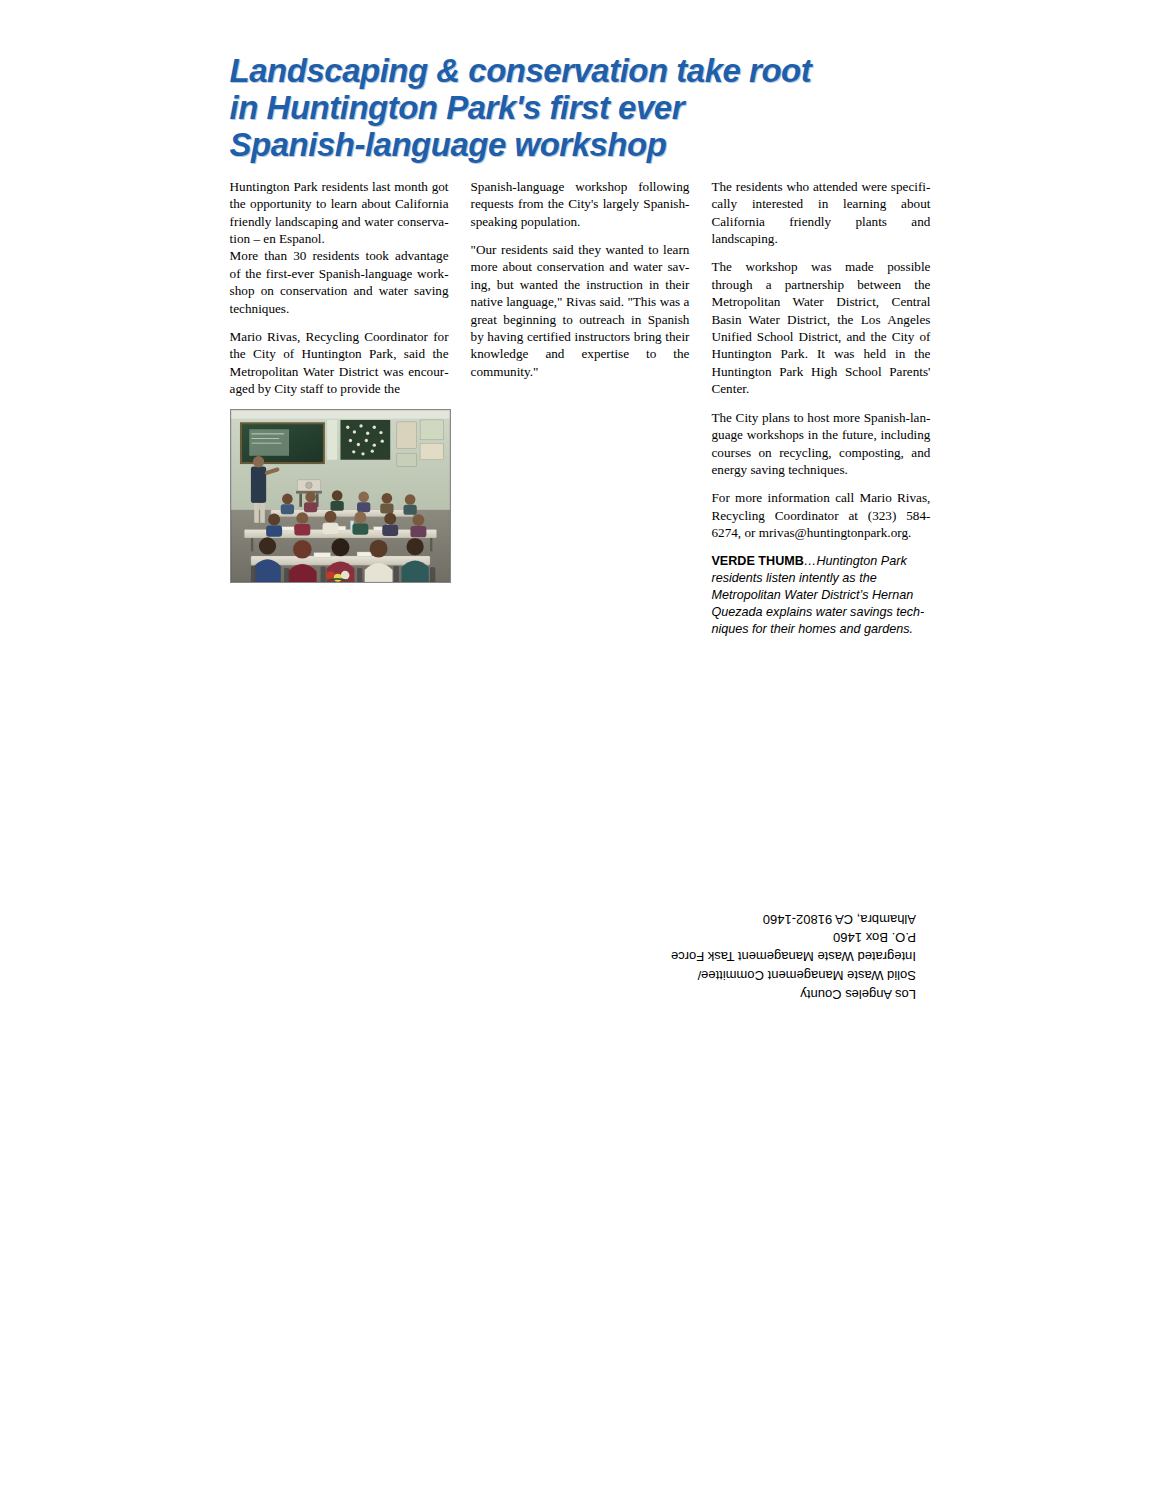Landscaping & conservation take root
in Huntington Park's first ever
Spanish-language workshop
Huntington Park residents last month got the opportunity to learn about California friendly landscaping and water conservation – en Espanol.
More than 30 residents took advantage of the first-ever Spanish-language workshop on conservation and water saving techniques.
Mario Rivas, Recycling Coordinator for the City of Huntington Park, said the Metropolitan Water District was encouraged by City staff to provide the
Spanish-language workshop following requests from the City's largely Spanish-speaking population.
"Our residents said they wanted to learn more about conservation and water saving, but wanted the instruction in their native language," Rivas said. "This was a great beginning to outreach in Spanish by having certified instructors bring their knowledge and expertise to the community."
The residents who attended were specifically interested in learning about California friendly plants and landscaping.
The workshop was made possible through a partnership between the Metropolitan Water District, Central Basin Water District, the Los Angeles Unified School District, and the City of Huntington Park. It was held in the Huntington Park High School Parents' Center.
The City plans to host more Spanish-language workshops in the future, including courses on recycling, composting, and energy saving techniques.
For more information call Mario Rivas, Recycling Coordinator at (323) 584-6274, or mrivas@huntingtonpark.org.
VERDE THUMB…Huntington Park residents listen intently as the Metropolitan Water District’s Hernan Quezada explains water savings techniques for their homes and gardens.
Los Angeles County
Solid Waste Management Committee/
Integrated Waste Management Task Force
P.O. Box 1460
Alhambra, CA 91802-1460